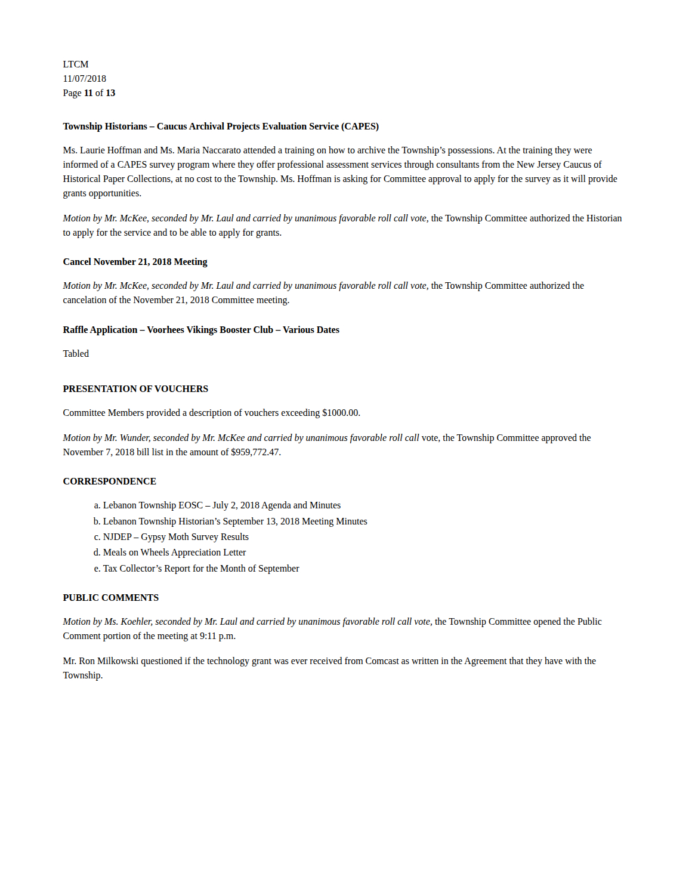LTCM
11/07/2018
Page 11 of 13
Township Historians – Caucus Archival Projects Evaluation Service (CAPES)
Ms. Laurie Hoffman and Ms. Maria Naccarato attended a training on how to archive the Township’s possessions. At the training they were informed of a CAPES survey program where they offer professional assessment services through consultants from the New Jersey Caucus of Historical Paper Collections, at no cost to the Township. Ms. Hoffman is asking for Committee approval to apply for the survey as it will provide grants opportunities.
Motion by Mr. McKee, seconded by Mr. Laul and carried by unanimous favorable roll call vote, the Township Committee authorized the Historian to apply for the service and to be able to apply for grants.
Cancel November 21, 2018 Meeting
Motion by Mr. McKee, seconded by Mr. Laul and carried by unanimous favorable roll call vote, the Township Committee authorized the cancelation of the November 21, 2018 Committee meeting.
Raffle Application – Voorhees Vikings Booster Club – Various Dates
Tabled
PRESENTATION OF VOUCHERS
Committee Members provided a description of vouchers exceeding $1000.00.
Motion by Mr. Wunder, seconded by Mr. McKee and carried by unanimous favorable roll call vote, the Township Committee approved the November 7, 2018 bill list in the amount of $959,772.47.
CORRESPONDENCE
Lebanon Township EOSC – July 2, 2018 Agenda and Minutes
Lebanon Township Historian’s September 13, 2018 Meeting Minutes
NJDEP – Gypsy Moth Survey Results
Meals on Wheels Appreciation Letter
Tax Collector’s Report for the Month of September
PUBLIC COMMENTS
Motion by Ms. Koehler, seconded by Mr. Laul and carried by unanimous favorable roll call vote, the Township Committee opened the Public Comment portion of the meeting at 9:11 p.m.
Mr. Ron Milkowski questioned if the technology grant was ever received from Comcast as written in the Agreement that they have with the Township.